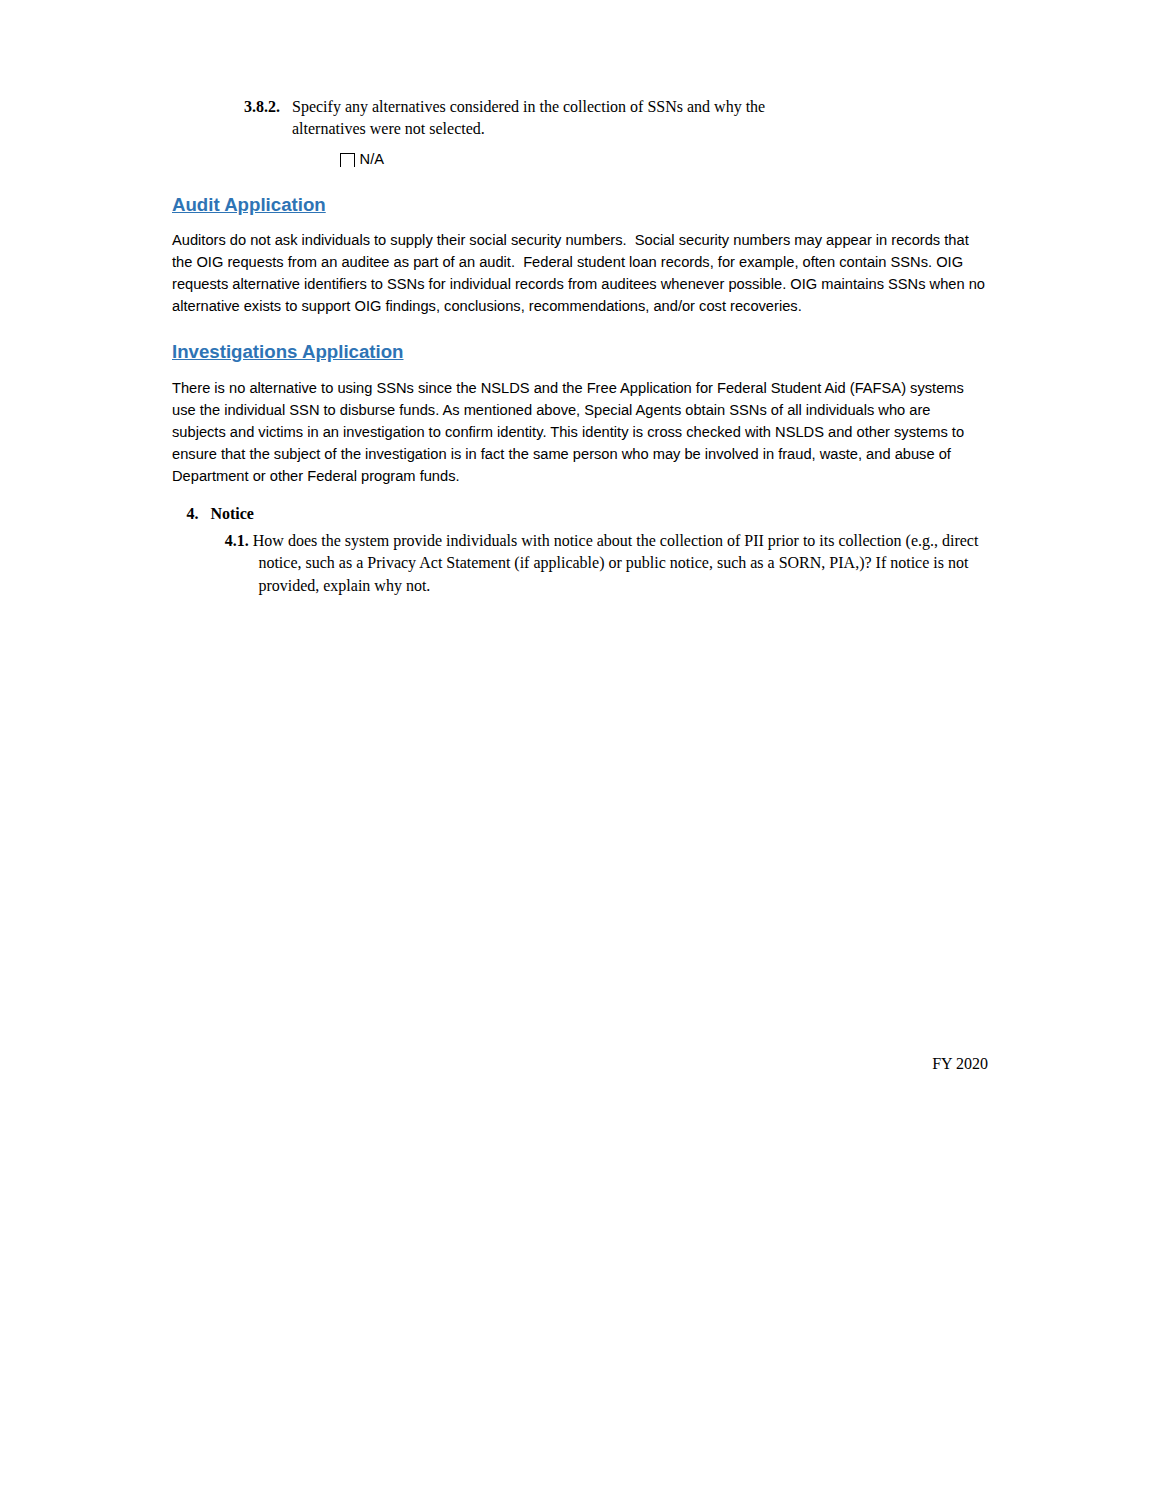3.8.2. Specify any alternatives considered in the collection of SSNs and why the alternatives were not selected.
N/A
Audit Application
Auditors do not ask individuals to supply their social security numbers. Social security numbers may appear in records that the OIG requests from an auditee as part of an audit. Federal student loan records, for example, often contain SSNs. OIG requests alternative identifiers to SSNs for individual records from auditees whenever possible. OIG maintains SSNs when no alternative exists to support OIG findings, conclusions, recommendations, and/or cost recoveries.
Investigations Application
There is no alternative to using SSNs since the NSLDS and the Free Application for Federal Student Aid (FAFSA) systems use the individual SSN to disburse funds. As mentioned above, Special Agents obtain SSNs of all individuals who are subjects and victims in an investigation to confirm identity. This identity is cross checked with NSLDS and other systems to ensure that the subject of the investigation is in fact the same person who may be involved in fraud, waste, and abuse of Department or other Federal program funds.
4. Notice
4.1. How does the system provide individuals with notice about the collection of PII prior to its collection (e.g., direct notice, such as a Privacy Act Statement (if applicable) or public notice, such as a SORN, PIA,)? If notice is not provided, explain why not.
FY 2020